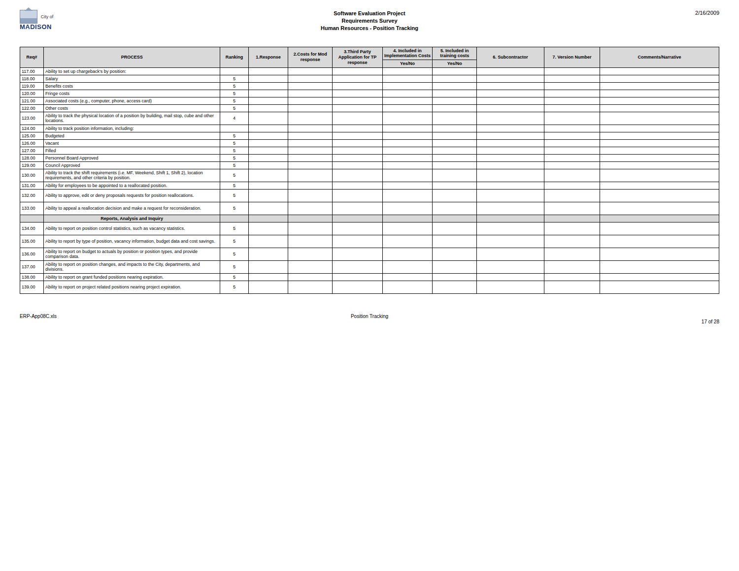City of
MADISON
Software Evaluation Project
Requirements Survey
Human Resources - Position Tracking
2/16/2009
| Req# | PROCESS | Ranking | 1.Response | 2.Costs for Mod response | 3.Third Party Application for TP response | 4. Included in Implementation Costs | 5. Included in training costs | 6. Subcontractor | 7. Version Number | Comments/Narrative |
| --- | --- | --- | --- | --- | --- | --- | --- | --- | --- | --- |
| Yes/No | Yes/No |
| 117.00 | Ability to set up chargeback's by position: | | | | | | | | | |
| 118.00 | Salary | 5 | | | | | | | | |
| 119.00 | Benefits costs | 5 | | | | | | | | |
| 120.00 | Fringe costs | 5 | | | | | | | | |
| 121.00 | Associated costs (e.g., computer, phone, access card) | 5 | | | | | | | | |
| 122.00 | Other costs | 5 | | | | | | | | |
| 123.00 | Ability to track the physical location of a position by building, mail stop, cube and other locations. | 4 | | | | | | | | |
| 124.00 | Ability to track position information, including: | | | | | | | | | |
| 125.00 | Budgeted | 5 | | | | | | | | |
| 126.00 | Vacant | 5 | | | | | | | | |
| 127.00 | Filled | 5 | | | | | | | | |
| 128.00 | Personnel Board Approved | 5 | | | | | | | | |
| 129.00 | Council Approved | 5 | | | | | | | | |
| 130.00 | Ability to track the shift requirements (i.e. MF, Weekend, Shift 1, Shift 2), location requirements, and other criteria by position. | 5 | | | | | | | | |
| 131.00 | Ability for employees to be appointed to a reallocated position. | 5 | | | | | | | | |
| 132.00 | Ability to approve, edit or deny proposals requests for position reallocations. | 5 | | | | | | | | |
| 133.00 | Ability to appeal a reallocation decision and make a request for reconsideration. | 5 | | | | | | | | |
| | Reports, Analysis and Inquiry | | | | | | | | | |
| 134.00 | Ability to report on position control statistics, such as vacancy statistics. | 5 | | | | | | | | |
| 135.00 | Ability to report by type of position, vacancy information, budget data and cost savings. | 5 | | | | | | | | |
| 136.00 | Ability to report on budget to actuals by position or position types, and provide comparison data. | 5 | | | | | | | | |
| 137.00 | Ability to report on position changes, and impacts to the City, departments, and divisions. | 5 | | | | | | | | |
| 138.00 | Ability to report on grant funded positions nearing expiration. | 5 | | | | | | | | |
| 139.00 | Ability to report on project related positions nearing project expiration. | 5 | | | | | | | | |
ERP-App08C.xls
Position Tracking
17 of 28